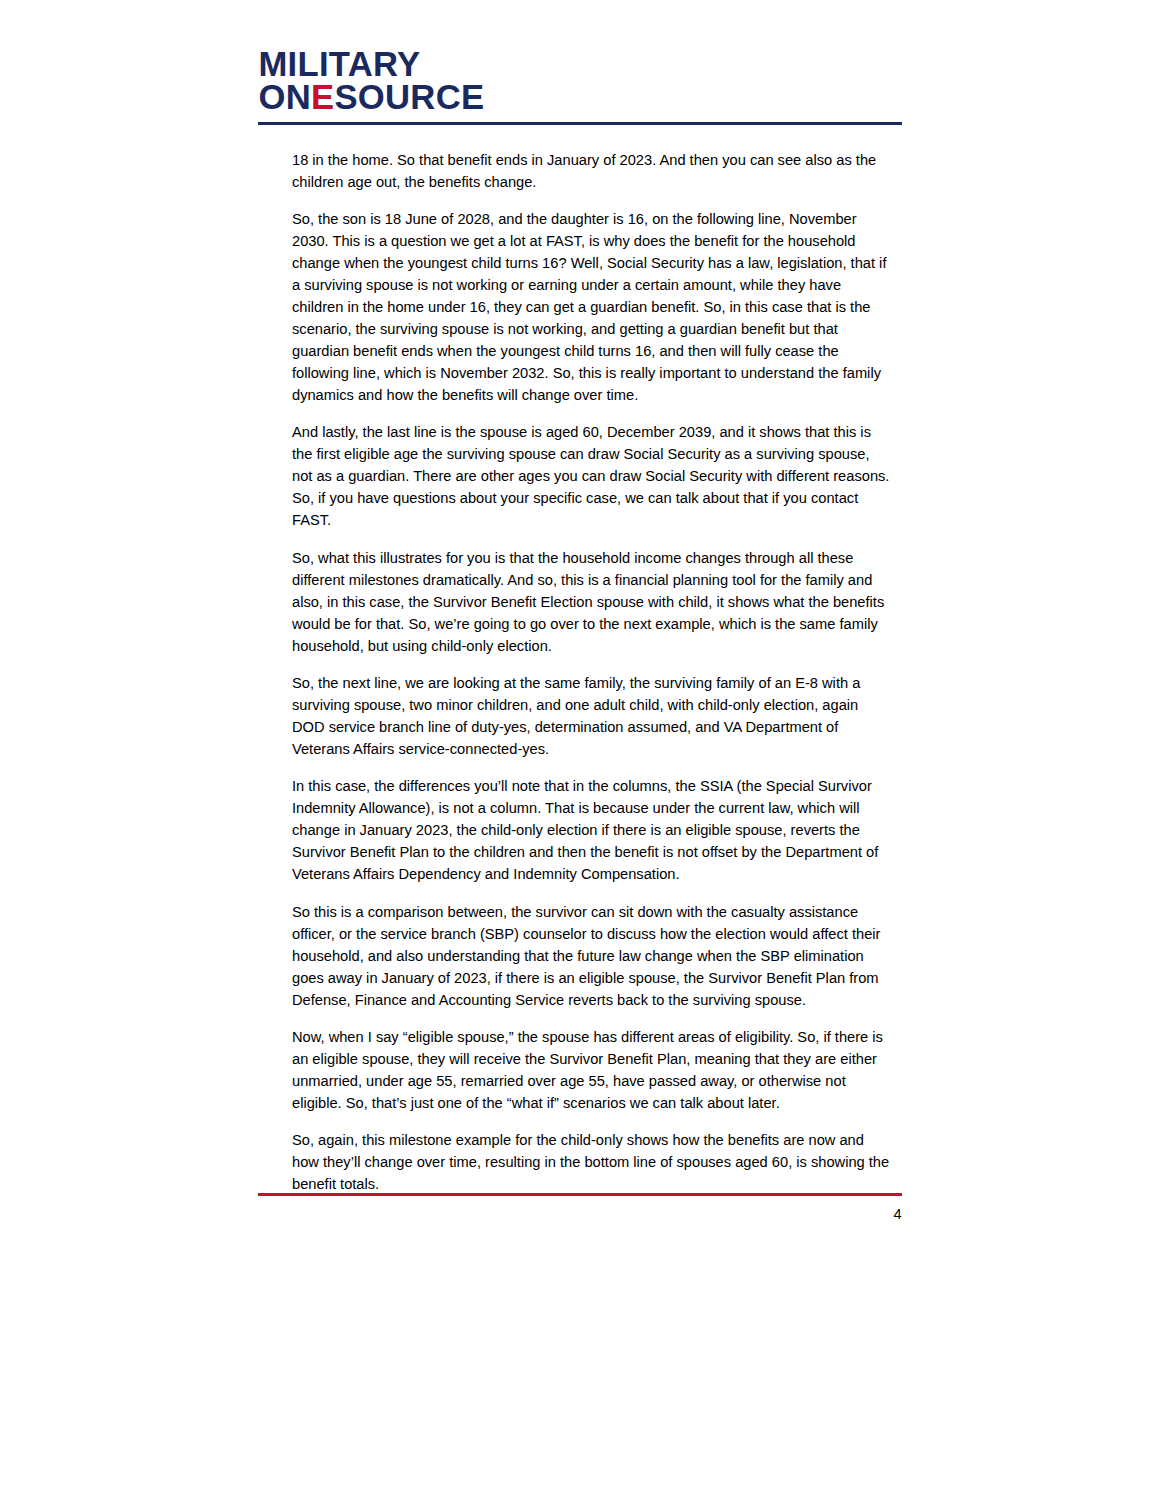MILITARY
ONESOURCE
18 in the home. So that benefit ends in January of 2023. And then you can see also as the children age out, the benefits change.
So, the son is 18 June of 2028, and the daughter is 16, on the following line, November 2030. This is a question we get a lot at FAST, is why does the benefit for the household change when the youngest child turns 16? Well, Social Security has a law, legislation, that if a surviving spouse is not working or earning under a certain amount, while they have children in the home under 16, they can get a guardian benefit. So, in this case that is the scenario, the surviving spouse is not working, and getting a guardian benefit but that guardian benefit ends when the youngest child turns 16, and then will fully cease the following line, which is November 2032. So, this is really important to understand the family dynamics and how the benefits will change over time.
And lastly, the last line is the spouse is aged 60, December 2039, and it shows that this is the first eligible age the surviving spouse can draw Social Security as a surviving spouse, not as a guardian. There are other ages you can draw Social Security with different reasons. So, if you have questions about your specific case, we can talk about that if you contact FAST.
So, what this illustrates for you is that the household income changes through all these different milestones dramatically. And so, this is a financial planning tool for the family and also, in this case, the Survivor Benefit Election spouse with child, it shows what the benefits would be for that. So, we’re going to go over to the next example, which is the same family household, but using child-only election.
So, the next line, we are looking at the same family, the surviving family of an E-8 with a surviving spouse, two minor children, and one adult child, with child-only election, again DOD service branch line of duty-yes, determination assumed, and VA Department of Veterans Affairs service-connected-yes.
In this case, the differences you’ll note that in the columns, the SSIA (the Special Survivor Indemnity Allowance), is not a column. That is because under the current law, which will change in January 2023, the child-only election if there is an eligible spouse, reverts the Survivor Benefit Plan to the children and then the benefit is not offset by the Department of Veterans Affairs Dependency and Indemnity Compensation.
So this is a comparison between, the survivor can sit down with the casualty assistance officer, or the service branch (SBP) counselor to discuss how the election would affect their household, and also understanding that the future law change when the SBP elimination goes away in January of 2023, if there is an eligible spouse, the Survivor Benefit Plan from Defense, Finance and Accounting Service reverts back to the surviving spouse.
Now, when I say “eligible spouse,” the spouse has different areas of eligibility. So, if there is an eligible spouse, they will receive the Survivor Benefit Plan, meaning that they are either unmarried, under age 55, remarried over age 55, have passed away, or otherwise not eligible. So, that’s just one of the “what if” scenarios we can talk about later.
So, again, this milestone example for the child-only shows how the benefits are now and how they’ll change over time, resulting in the bottom line of spouses aged 60, is showing the benefit totals.
4